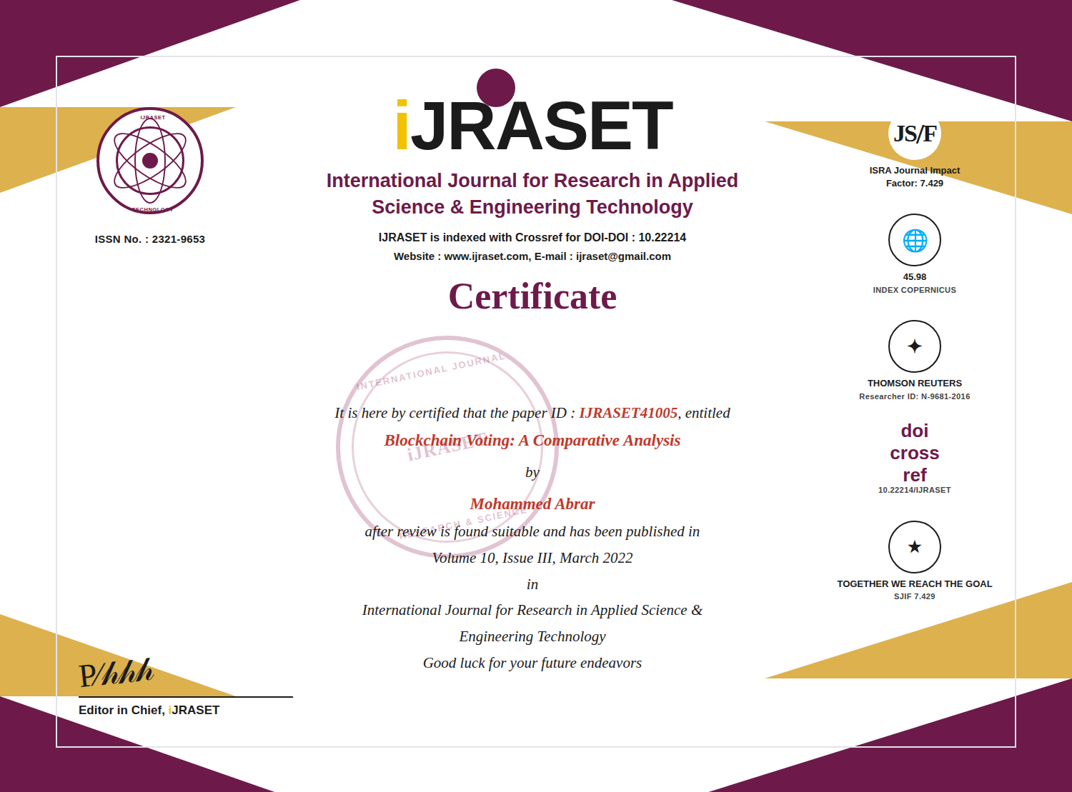IJRASET TECHNOLOGY
ISSN No. : 2321-9653
iJRASET
International Journal for Research in Applied
Science & Engineering Technology
IJRASET is indexed with Crossref for DOI-DOI : 10.22214
Website : www.ijraset.com, E-mail : ijraset@gmail.com
Certificate
INTERNATIONAL JOURNAL
iJRASET
RESEARCH & SCIENCE
It is here by certified that the paper ID : IJRASET41005, entitled
Blockchain Voting: A Comparative Analysis by Mohammed Abrar
after review is found suitable and has been published in
Volume 10, Issue III, March 2022
in
International Journal for Research in Applied Science &
Engineering Technology
Good luck for your future endeavors
JS/F
ISRA Journal Impact
Factor: 7.429
🌐
45.98
INDEX COPERNICUS
✦
THOMSON REUTERS
Researcher ID: N-9681-2016
doi
cross
ref
10.22214/IJRASET
★
TOGETHER WE REACH THE GOAL
SJIF 7.429
P⁄ 𝒽𝒽𝒽
Editor in Chief, i JRASET